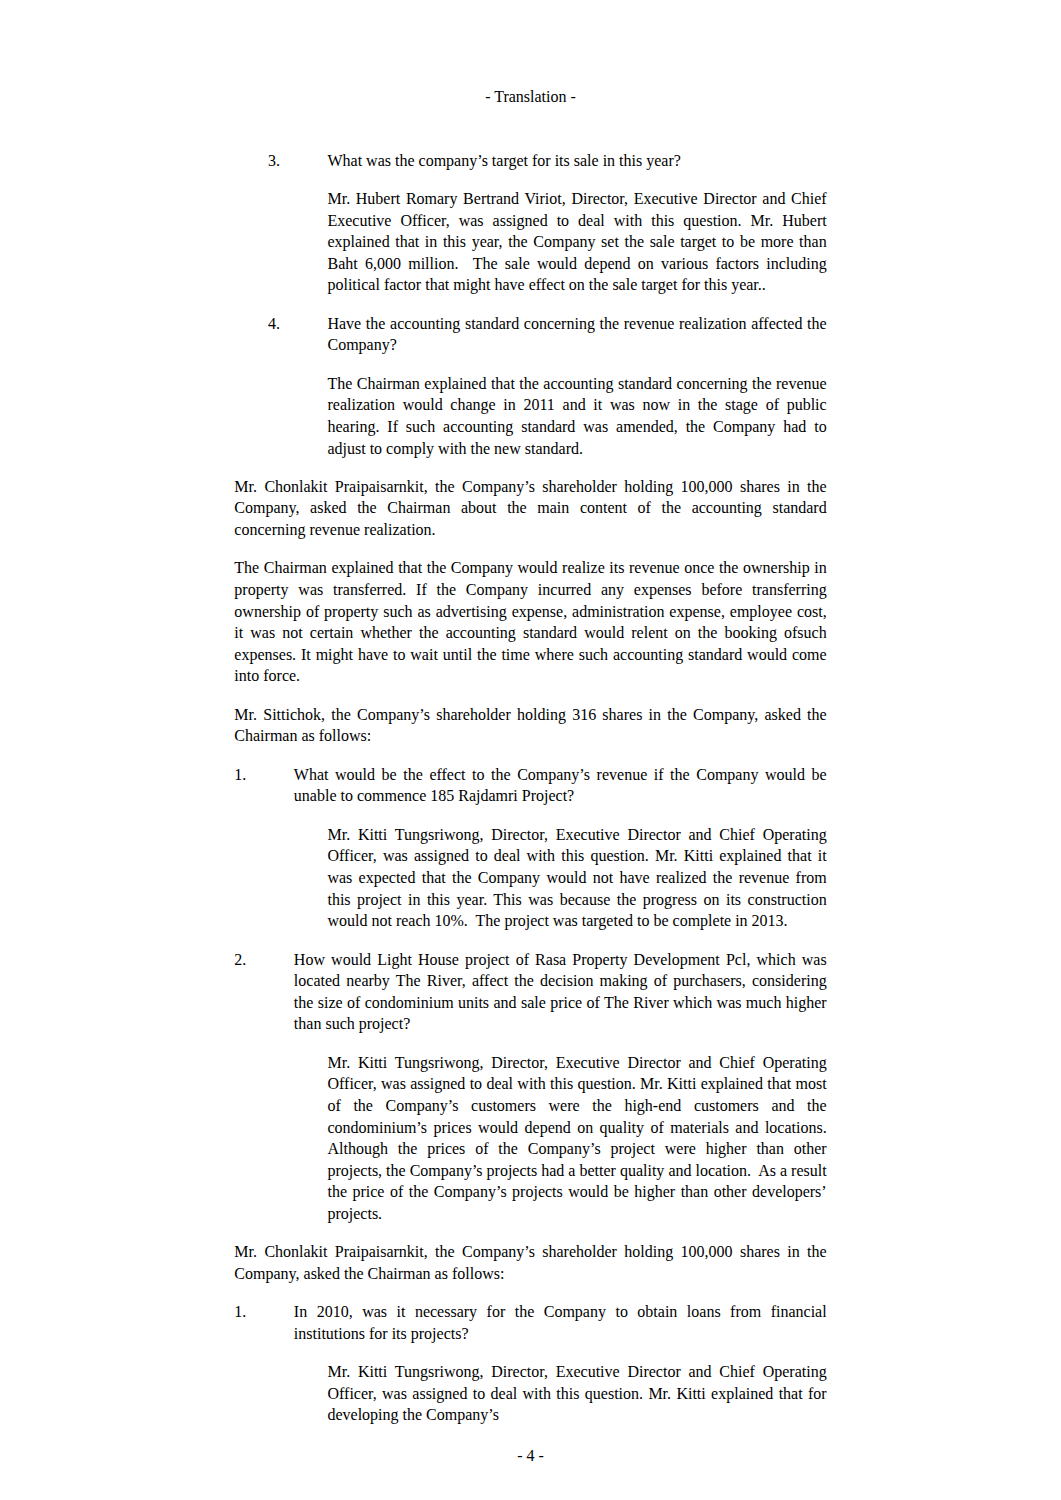- Translation -
3.
What was the company’s target for its sale in this year?
Mr. Hubert Romary Bertrand Viriot, Director, Executive Director and Chief Executive Officer, was assigned to deal with this question. Mr. Hubert explained that in this year, the Company set the sale target to be more than Baht 6,000 million. The sale would depend on various factors including political factor that might have effect on the sale target for this year..
4.
Have the accounting standard concerning the revenue realization affected the Company?
The Chairman explained that the accounting standard concerning the revenue realization would change in 2011 and it was now in the stage of public hearing. If such accounting standard was amended, the Company had to adjust to comply with the new standard.
Mr. Chonlakit Praipaisarnkit, the Company’s shareholder holding 100,000 shares in the Company, asked the Chairman about the main content of the accounting standard concerning revenue realization.
The Chairman explained that the Company would realize its revenue once the ownership in property was transferred. If the Company incurred any expenses before transferring ownership of property such as advertising expense, administration expense, employee cost, it was not certain whether the accounting standard would relent on the booking ofsuch expenses. It might have to wait until the time where such accounting standard would come into force.
Mr. Sittichok, the Company’s shareholder holding 316 shares in the Company, asked the Chairman as follows:
1.
What would be the effect to the Company’s revenue if the Company would be unable to commence 185 Rajdamri Project?
Mr. Kitti Tungsriwong, Director, Executive Director and Chief Operating Officer, was assigned to deal with this question. Mr. Kitti explained that it was expected that the Company would not have realized the revenue from this project in this year. This was because the progress on its construction would not reach 10%. The project was targeted to be complete in 2013.
2.
How would Light House project of Rasa Property Development Pcl, which was located nearby The River, affect the decision making of purchasers, considering the size of condominium units and sale price of The River which was much higher than such project?
Mr. Kitti Tungsriwong, Director, Executive Director and Chief Operating Officer, was assigned to deal with this question. Mr. Kitti explained that most of the Company’s customers were the high-end customers and the condominium’s prices would depend on quality of materials and locations. Although the prices of the Company’s project were higher than other projects, the Company’s projects had a better quality and location. As a result the price of the Company’s projects would be higher than other developers’ projects.
Mr. Chonlakit Praipaisarnkit, the Company’s shareholder holding 100,000 shares in the Company, asked the Chairman as follows:
1.
In 2010, was it necessary for the Company to obtain loans from financial institutions for its projects?
Mr. Kitti Tungsriwong, Director, Executive Director and Chief Operating Officer, was assigned to deal with this question. Mr. Kitti explained that for developing the Company’s
- 4 -